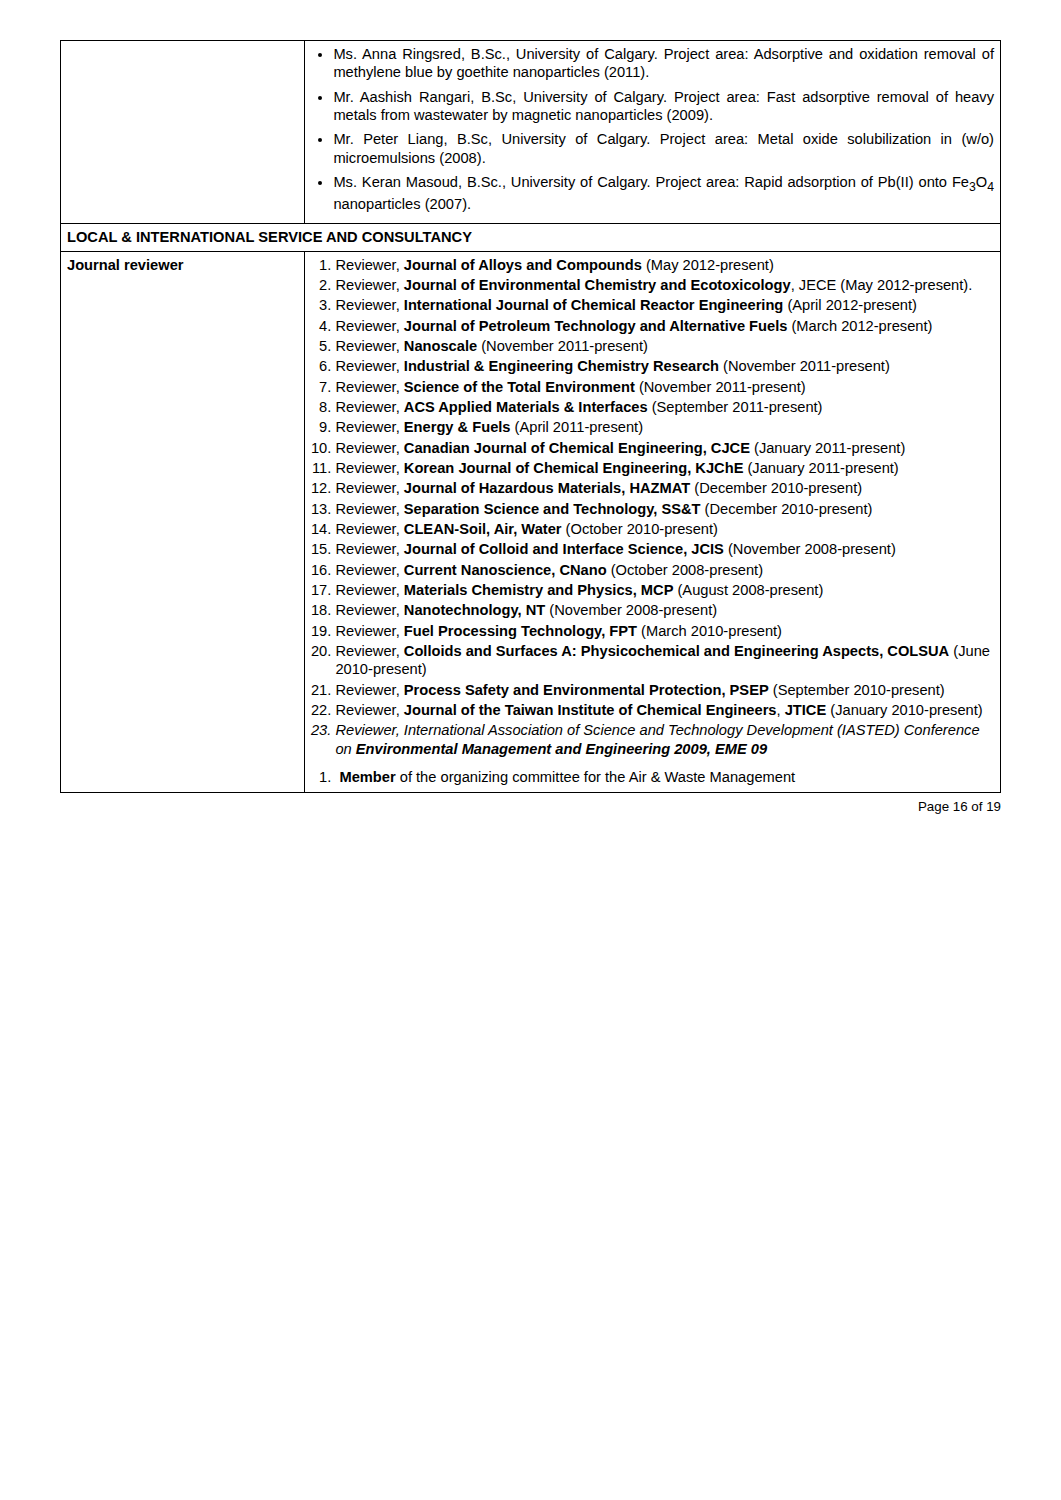| | Ms. Anna Ringsred, B.Sc., University of Calgary. Project area: Adsorptive and oxidation removal of methylene blue by goethite nanoparticles (2011). Mr. Aashish Rangari, B.Sc, University of Calgary. Project area: Fast adsorptive removal of heavy metals from wastewater by magnetic nanoparticles (2009). Mr. Peter Liang, B.Sc, University of Calgary. Project area: Metal oxide solubilization in (w/o) microemulsions (2008). Ms. Keran Masoud, B.Sc., University of Calgary. Project area: Rapid adsorption of Pb(II) onto Fe 3 O 4 nanoparticles (2007). |
| LOCAL & INTERNATIONAL SERVICE AND CONSULTANCY |
| Journal reviewer | Reviewer, Journal of Alloys and Compounds (May 2012-present) Reviewer, Journal of Environmental Chemistry and Ecotoxicology , JECE (May 2012-present). Reviewer, International Journal of Chemical Reactor Engineering (April 2012-present) Reviewer, Journal of Petroleum Technology and Alternative Fuels (March 2012-present) Reviewer, Nanoscale (November 2011-present) Reviewer, Industrial & Engineering Chemistry Research (November 2011-present) Reviewer, Science of the Total Environment (November 2011-present) Reviewer, ACS Applied Materials & Interfaces (September 2011-present) Reviewer, Energy & Fuels (April 2011-present) Reviewer, Canadian Journal of Chemical Engineering, CJCE (January 2011-present) Reviewer, Korean Journal of Chemical Engineering, KJChE (January 2011-present) Reviewer, Journal of Hazardous Materials, HAZMAT (December 2010-present) Reviewer, Separation Science and Technology, SS&T (December 2010-present) Reviewer, CLEAN-Soil, Air, Water (October 2010-present) Reviewer, Journal of Colloid and Interface Science, JCIS (November 2008-present) Reviewer, Current Nanoscience, CNano (October 2008-present) Reviewer, Materials Chemistry and Physics, MCP (August 2008-present) Reviewer, Nanotechnology, NT (November 2008-present) Reviewer, Fuel Processing Technology, FPT (March 2010-present) Reviewer, Colloids and Surfaces A: Physicochemical and Engineering Aspects, COLSUA (June 2010-present) Reviewer, Process Safety and Environmental Protection, PSEP (September 2010-present) Reviewer, Journal of the Taiwan Institute of Chemical Engineers , JTICE (January 2010-present) Reviewer, International Association of Science and Technology Development (IASTED) Conference on Environmental Management and Engineering 2009, EME 09 Member of the organizing committee for the Air & Waste Management |
Page 16 of 19